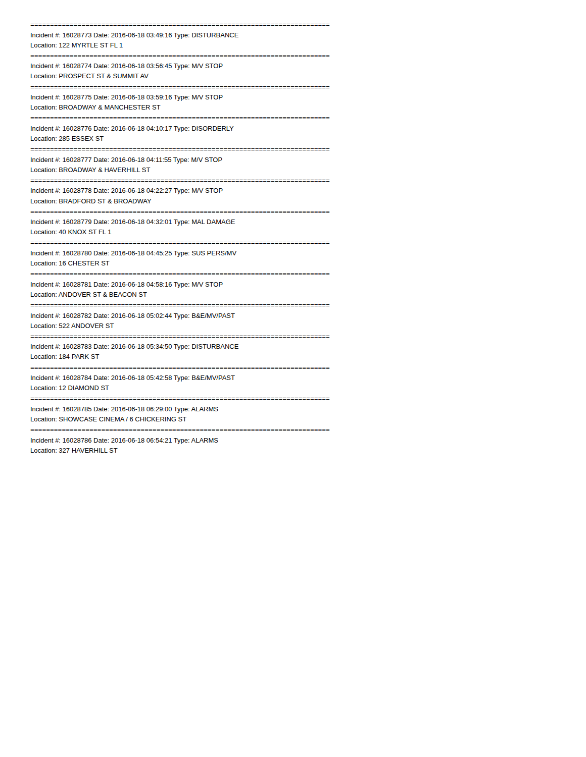============================================================================
Incident #: 16028773 Date: 2016-06-18 03:49:16 Type: DISTURBANCE
Location: 122 MYRTLE ST FL 1
============================================================================
Incident #: 16028774 Date: 2016-06-18 03:56:45 Type: M/V STOP
Location: PROSPECT ST & SUMMIT AV
============================================================================
Incident #: 16028775 Date: 2016-06-18 03:59:16 Type: M/V STOP
Location: BROADWAY & MANCHESTER ST
============================================================================
Incident #: 16028776 Date: 2016-06-18 04:10:17 Type: DISORDERLY
Location: 285 ESSEX ST
============================================================================
Incident #: 16028777 Date: 2016-06-18 04:11:55 Type: M/V STOP
Location: BROADWAY & HAVERHILL ST
============================================================================
Incident #: 16028778 Date: 2016-06-18 04:22:27 Type: M/V STOP
Location: BRADFORD ST & BROADWAY
============================================================================
Incident #: 16028779 Date: 2016-06-18 04:32:01 Type: MAL DAMAGE
Location: 40 KNOX ST FL 1
============================================================================
Incident #: 16028780 Date: 2016-06-18 04:45:25 Type: SUS PERS/MV
Location: 16 CHESTER ST
============================================================================
Incident #: 16028781 Date: 2016-06-18 04:58:16 Type: M/V STOP
Location: ANDOVER ST & BEACON ST
============================================================================
Incident #: 16028782 Date: 2016-06-18 05:02:44 Type: B&E/MV/PAST
Location: 522 ANDOVER ST
============================================================================
Incident #: 16028783 Date: 2016-06-18 05:34:50 Type: DISTURBANCE
Location: 184 PARK ST
============================================================================
Incident #: 16028784 Date: 2016-06-18 05:42:58 Type: B&E/MV/PAST
Location: 12 DIAMOND ST
============================================================================
Incident #: 16028785 Date: 2016-06-18 06:29:00 Type: ALARMS
Location: SHOWCASE CINEMA / 6 CHICKERING ST
============================================================================
Incident #: 16028786 Date: 2016-06-18 06:54:21 Type: ALARMS
Location: 327 HAVERHILL ST